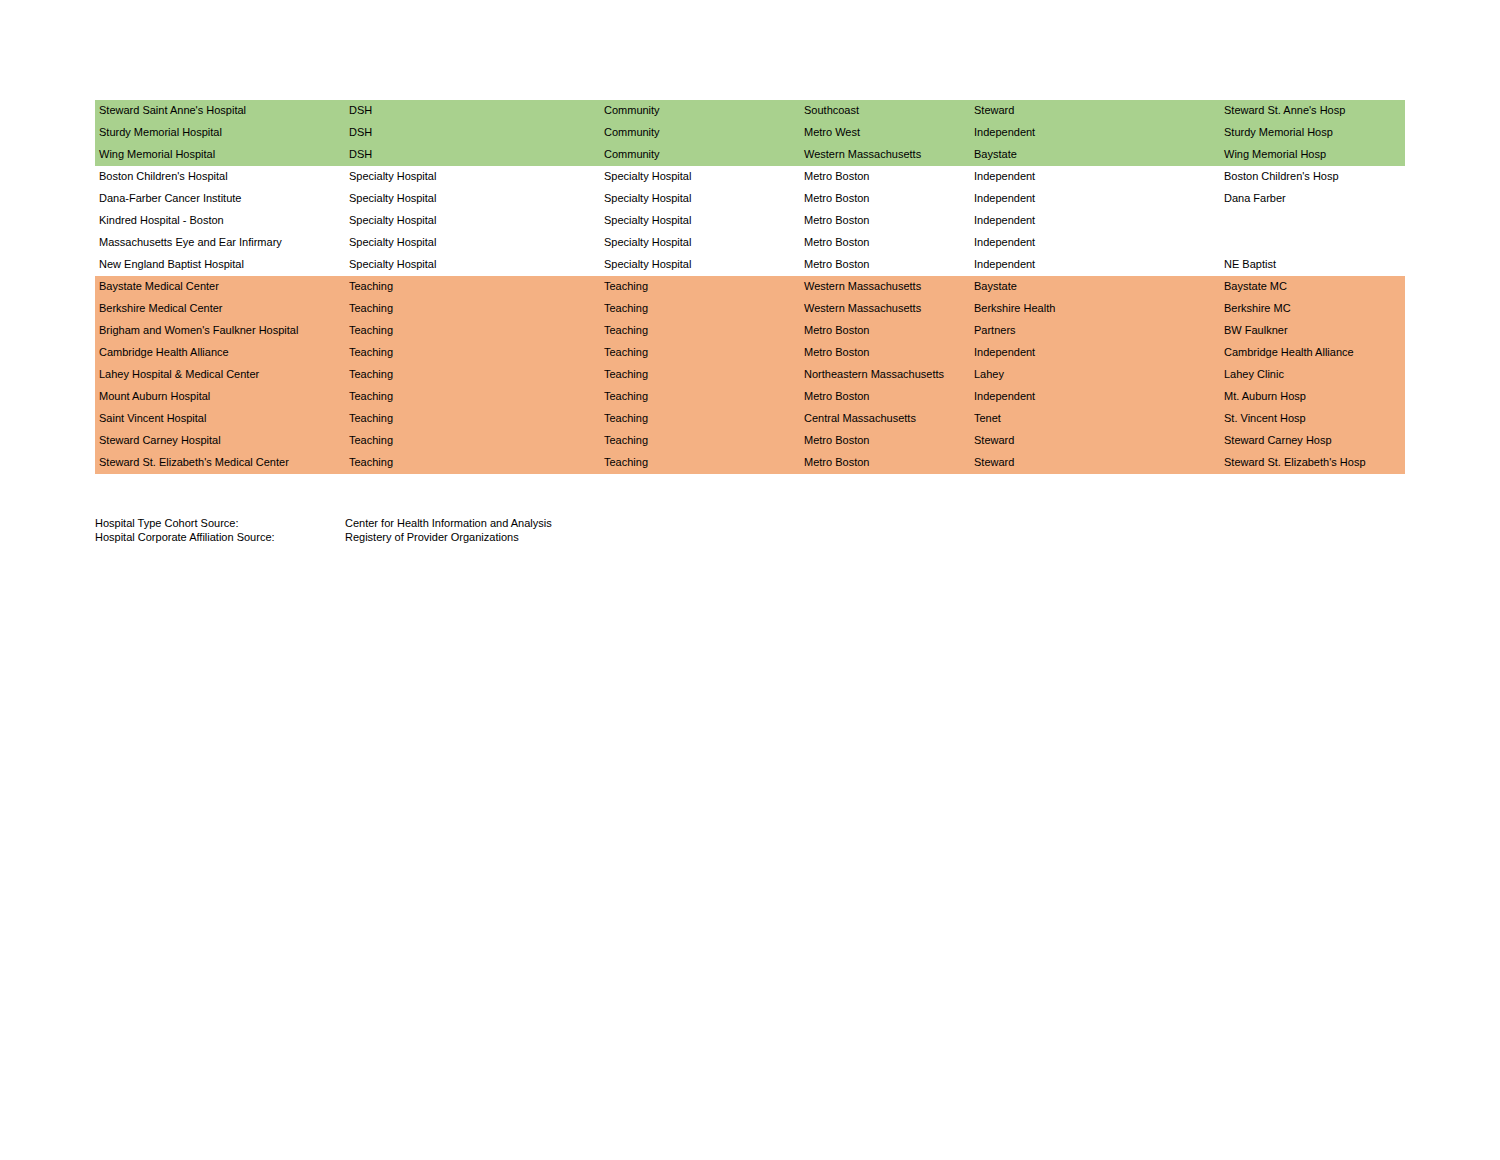| Steward Saint Anne's Hospital | DSH | Community | Southcoast | Steward | Steward St. Anne's Hosp |
| Sturdy Memorial Hospital | DSH | Community | Metro West | Independent | Sturdy Memorial Hosp |
| Wing Memorial Hospital | DSH | Community | Western Massachusetts | Baystate | Wing Memorial Hosp |
| Boston Children's Hospital | Specialty Hospital | Specialty Hospital | Metro Boston | Independent | Boston Children's Hosp |
| Dana-Farber Cancer Institute | Specialty Hospital | Specialty Hospital | Metro Boston | Independent | Dana Farber |
| Kindred Hospital - Boston | Specialty Hospital | Specialty Hospital | Metro Boston | Independent | |
| Massachusetts Eye and Ear Infirmary | Specialty Hospital | Specialty Hospital | Metro Boston | Independent | |
| New England Baptist Hospital | Specialty Hospital | Specialty Hospital | Metro Boston | Independent | NE Baptist |
| Baystate Medical Center | Teaching | Teaching | Western Massachusetts | Baystate | Baystate MC |
| Berkshire Medical Center | Teaching | Teaching | Western Massachusetts | Berkshire Health | Berkshire MC |
| Brigham and Women's Faulkner Hospital | Teaching | Teaching | Metro Boston | Partners | BW Faulkner |
| Cambridge Health Alliance | Teaching | Teaching | Metro Boston | Independent | Cambridge Health Alliance |
| Lahey Hospital & Medical Center | Teaching | Teaching | Northeastern Massachusetts | Lahey | Lahey Clinic |
| Mount Auburn Hospital | Teaching | Teaching | Metro Boston | Independent | Mt. Auburn Hosp |
| Saint Vincent Hospital | Teaching | Teaching | Central Massachusetts | Tenet | St. Vincent Hosp |
| Steward Carney Hospital | Teaching | Teaching | Metro Boston | Steward | Steward Carney Hosp |
| Steward St. Elizabeth's Medical Center | Teaching | Teaching | Metro Boston | Steward | Steward St. Elizabeth's Hosp |
| Hospital Type Cohort Source: | Center for Health Information and Analysis |
| Hospital Corporate Affiliation Source: | Registery of Provider Organizations |